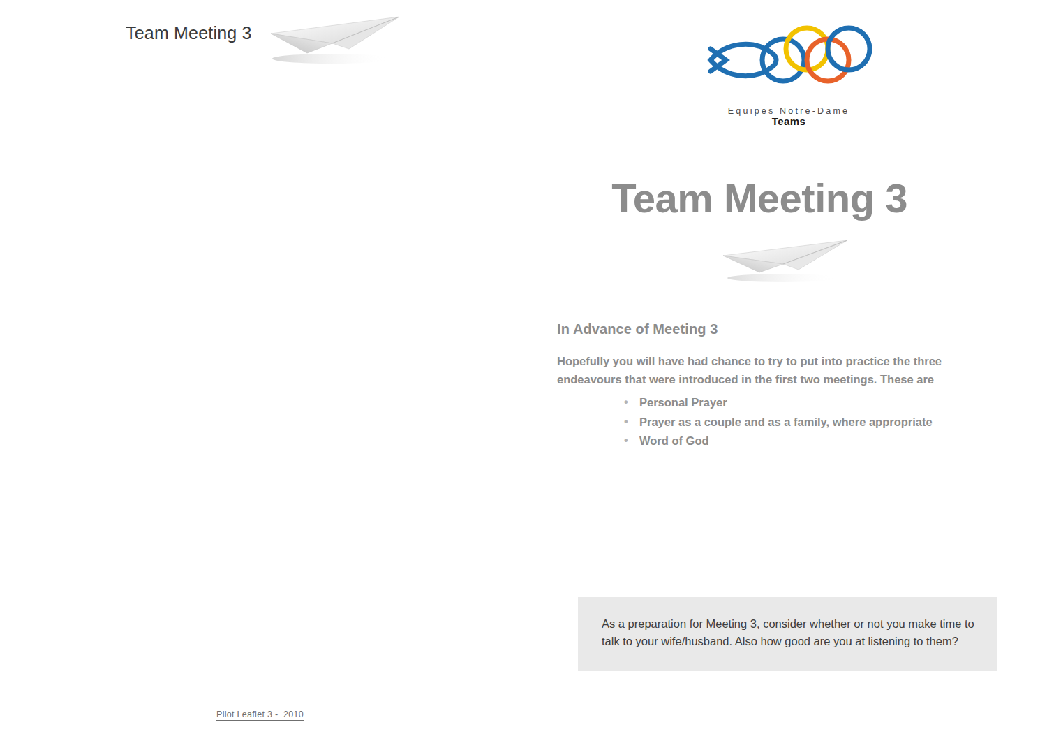Team Meeting 3
Pilot Leaflet 3 - 2010
Equipes Notre-Dame
Teams
Team Meeting 3
In Advance of Meeting 3
Hopefully you will have had chance to try to put into practice the three endeavours that were introduced in the first two meetings. These are
Personal Prayer
Prayer as a couple and as a family, where appropriate
Word of God
As a preparation for Meeting 3, consider whether or not you make time to talk to your wife/husband. Also how good are you at listening to them?